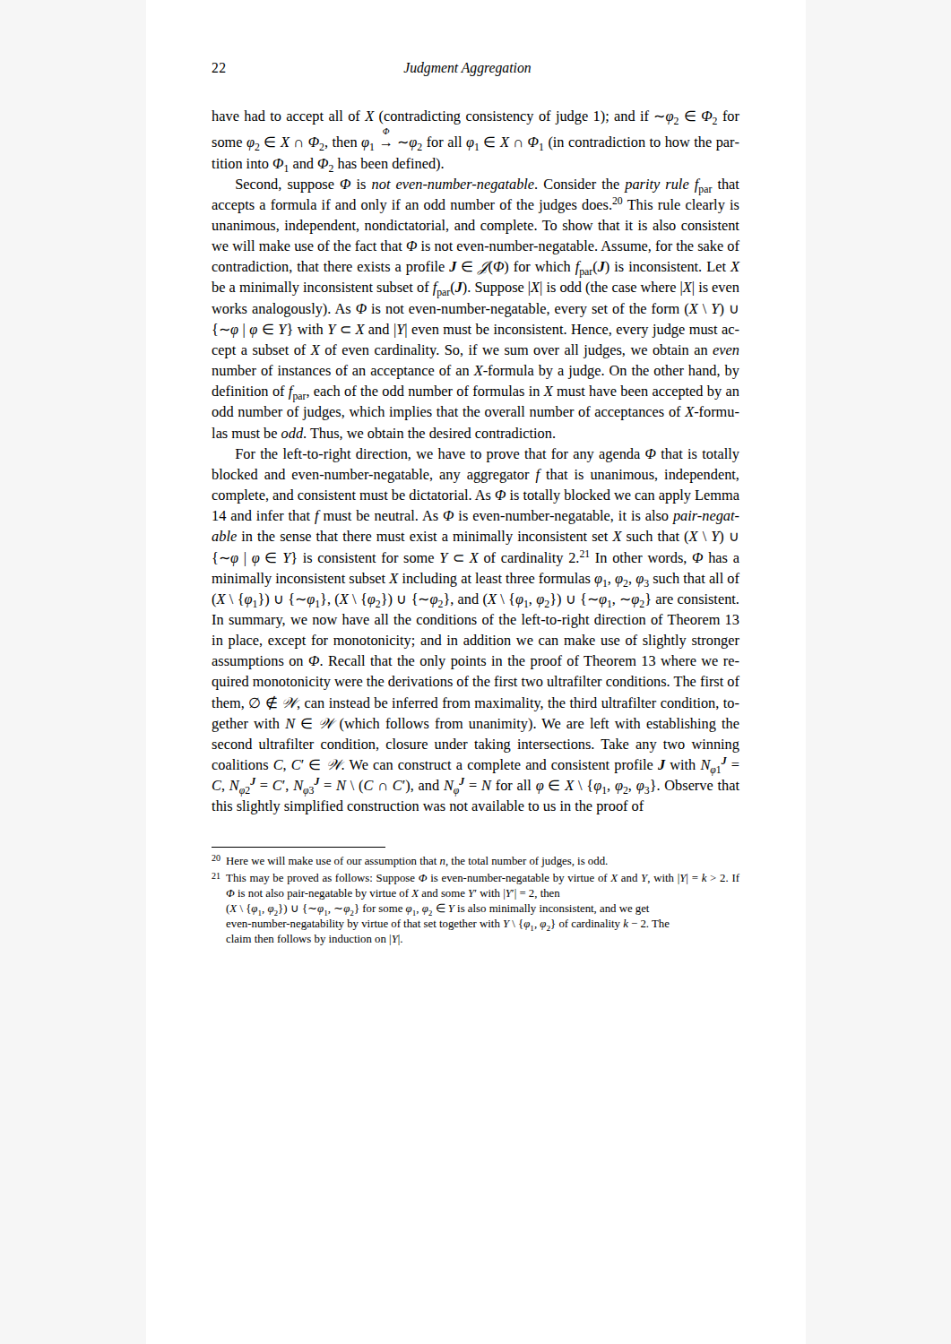22 Judgment Aggregation
have had to accept all of X (contradicting consistency of judge 1); and if ∼φ2 ∈ Φ2 for some φ2 ∈ X ∩ Φ2, then φ1 Φ→ ∼φ2 for all φ1 ∈ X ∩ Φ1 (in contradiction to how the partition into Φ1 and Φ2 has been defined).
Second, suppose Φ is not even-number-negatable. Consider the parity rule fpar that accepts a formula if and only if an odd number of the judges does.20 This rule clearly is unanimous, independent, nondictatorial, and complete. To show that it is also consistent we will make use of the fact that Φ is not even-number-negatable. Assume, for the sake of contradiction, that there exists a profile J ∈ 𝒥(Φ) for which fpar(J) is inconsistent. Let X be a minimally inconsistent subset of fpar(J). Suppose |X| is odd (the case where |X| is even works analogously). As Φ is not even-number-negatable, every set of the form (X \ Y) ∪ {∼φ | φ ∈ Y} with Y ⊂ X and |Y| even must be inconsistent. Hence, every judge must accept a subset of X of even cardinality. So, if we sum over all judges, we obtain an even number of instances of an acceptance of an X-formula by a judge. On the other hand, by definition of fpar, each of the odd number of formulas in X must have been accepted by an odd number of judges, which implies that the overall number of acceptances of X-formulas must be odd. Thus, we obtain the desired contradiction.
For the left-to-right direction, we have to prove that for any agenda Φ that is totally blocked and even-number-negatable, any aggregator f that is unanimous, independent, complete, and consistent must be dictatorial. As Φ is totally blocked we can apply Lemma 14 and infer that f must be neutral. As Φ is even-number-negatable, it is also pair-negatable in the sense that there must exist a minimally inconsistent set X such that (X \ Y) ∪ {∼φ | φ ∈ Y} is consistent for some Y ⊂ X of cardinality 2.21 In other words, Φ has a minimally inconsistent subset X including at least three formulas φ1, φ2, φ3 such that all of (X \ {φ1}) ∪ {∼φ1}, (X \ {φ2}) ∪ {∼φ2}, and (X \ {φ1, φ2}) ∪ {∼φ1, ∼φ2} are consistent. In summary, we now have all the conditions of the left-to-right direction of Theorem 13 in place, except for monotonicity; and in addition we can make use of slightly stronger assumptions on Φ. Recall that the only points in the proof of Theorem 13 where we required monotonicity were the derivations of the first two ultrafilter conditions. The first of them, ∅ ∉ 𝒲, can instead be inferred from maximality, the third ultrafilter condition, together with N ∈ 𝒲 (which follows from unanimity). We are left with establishing the second ultrafilter condition, closure under taking intersections. Take any two winning coalitions C, C′ ∈ 𝒲. We can construct a complete and consistent profile J with Nφ1J = C, Nφ2J = C′, Nφ3J = N \ (C ∩ C′), and NφJ = N for all φ ∈ X \ {φ1, φ2, φ3}. Observe that this slightly simplified construction was not available to us in the proof of
20 Here we will make use of our assumption that n, the total number of judges, is odd.
21 This may be proved as follows: Suppose Φ is even-number-negatable by virtue of X and Y, with |Y| = k > 2. If Φ is not also pair-negatable by virtue of X and some Y′ with |Y′| = 2, then (X \ {φ1, φ2}) ∪ {∼φ1, ∼φ2} for some φ1, φ2 ∈ Y is also minimally inconsistent, and we get even-number-negatability by virtue of that set together with Y \ {φ1, φ2} of cardinality k − 2. The claim then follows by induction on |Y|.